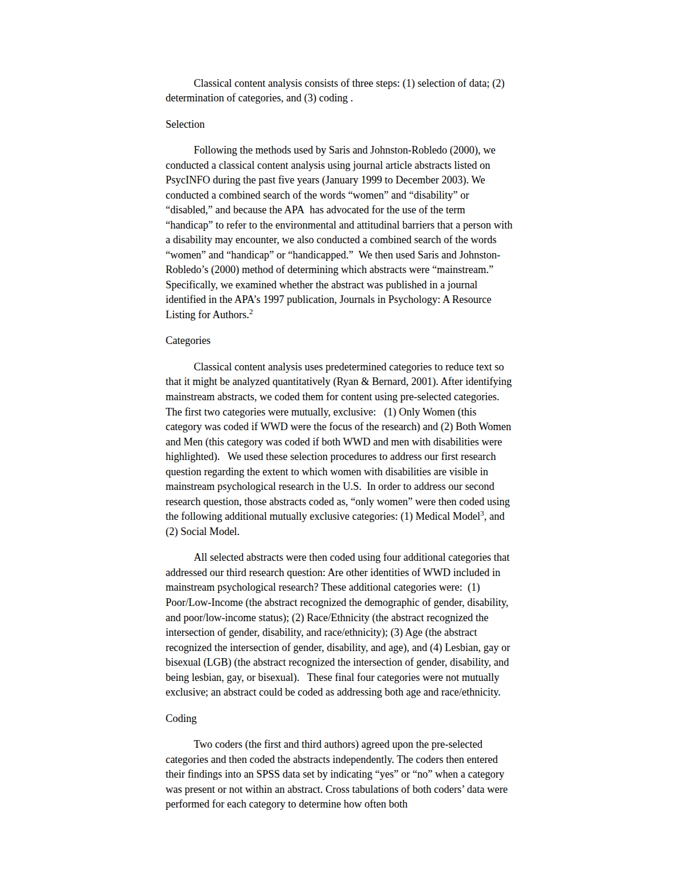Classical content analysis consists of three steps: (1) selection of data; (2) determination of categories, and (3) coding .
Selection
Following the methods used by Saris and Johnston-Robledo (2000), we conducted a classical content analysis using journal article abstracts listed on PsycINFO during the past five years (January 1999 to December 2003). We conducted a combined search of the words “women” and “disability” or “disabled,” and because the APA has advocated for the use of the term “handicap” to refer to the environmental and attitudinal barriers that a person with a disability may encounter, we also conducted a combined search of the words “women” and “handicap” or “handicapped.” We then used Saris and Johnston-Robledo’s (2000) method of determining which abstracts were “mainstream.” Specifically, we examined whether the abstract was published in a journal identified in the APA’s 1997 publication, Journals in Psychology: A Resource Listing for Authors.2
Categories
Classical content analysis uses predetermined categories to reduce text so that it might be analyzed quantitatively (Ryan & Bernard, 2001). After identifying mainstream abstracts, we coded them for content using pre-selected categories. The first two categories were mutually, exclusive: (1) Only Women (this category was coded if WWD were the focus of the research) and (2) Both Women and Men (this category was coded if both WWD and men with disabilities were highlighted). We used these selection procedures to address our first research question regarding the extent to which women with disabilities are visible in mainstream psychological research in the U.S. In order to address our second research question, those abstracts coded as, “only women” were then coded using the following additional mutually exclusive categories: (1) Medical Model3, and (2) Social Model.
All selected abstracts were then coded using four additional categories that addressed our third research question: Are other identities of WWD included in mainstream psychological research? These additional categories were: (1) Poor/Low-Income (the abstract recognized the demographic of gender, disability, and poor/low-income status); (2) Race/Ethnicity (the abstract recognized the intersection of gender, disability, and race/ethnicity); (3) Age (the abstract recognized the intersection of gender, disability, and age), and (4) Lesbian, gay or bisexual (LGB) (the abstract recognized the intersection of gender, disability, and being lesbian, gay, or bisexual). These final four categories were not mutually exclusive; an abstract could be coded as addressing both age and race/ethnicity.
Coding
Two coders (the first and third authors) agreed upon the pre-selected categories and then coded the abstracts independently. The coders then entered their findings into an SPSS data set by indicating “yes” or “no” when a category was present or not within an abstract. Cross tabulations of both coders’ data were performed for each category to determine how often both